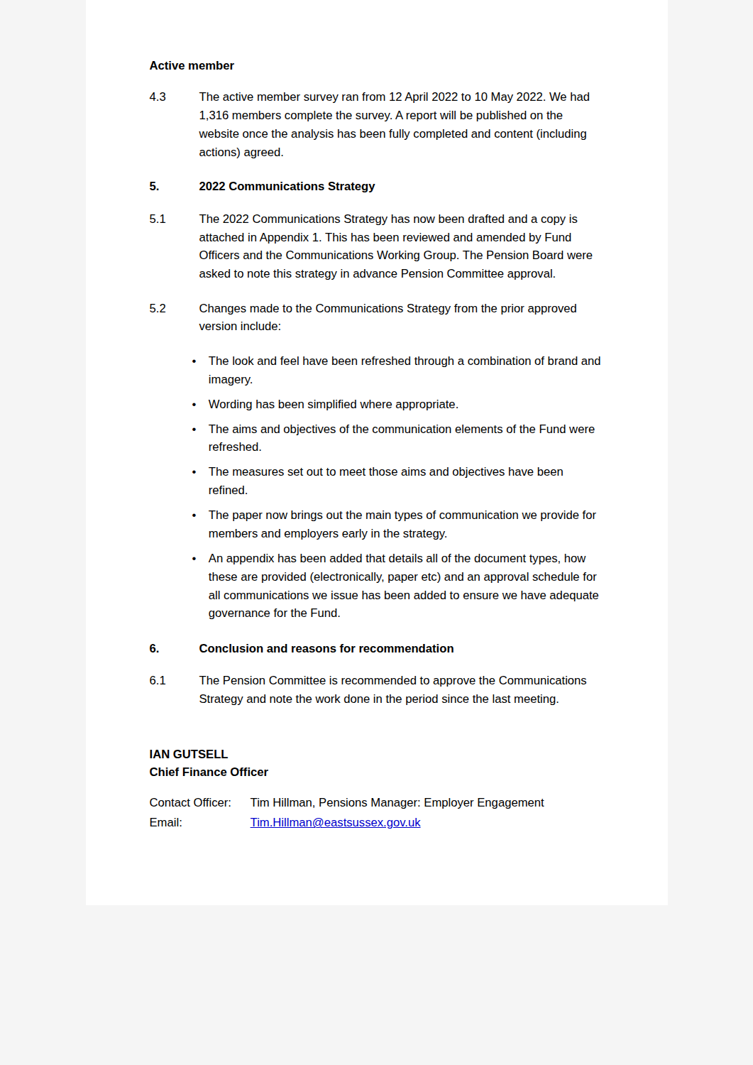Active member
4.3
The active member survey ran from 12 April 2022 to 10 May 2022. We had 1,316 members complete the survey. A report will be published on the website once the analysis has been fully completed and content (including actions) agreed.
5.
2022 Communications Strategy
5.1
The 2022 Communications Strategy has now been drafted and a copy is attached in Appendix 1. This has been reviewed and amended by Fund Officers and the Communications Working Group. The Pension Board were asked to note this strategy in advance Pension Committee approval.
5.2
Changes made to the Communications Strategy from the prior approved version include:
The look and feel have been refreshed through a combination of brand and imagery.
Wording has been simplified where appropriate.
The aims and objectives of the communication elements of the Fund were refreshed.
The measures set out to meet those aims and objectives have been refined.
The paper now brings out the main types of communication we provide for members and employers early in the strategy.
An appendix has been added that details all of the document types, how these are provided (electronically, paper etc) and an approval schedule for all communications we issue has been added to ensure we have adequate governance for the Fund.
6.
Conclusion and reasons for recommendation
6.1
The Pension Committee is recommended to approve the Communications Strategy and note the work done in the period since the last meeting.
IAN GUTSELL
Chief Finance Officer
| Contact Officer: | Tim Hillman, Pensions Manager: Employer Engagement |
| Email: | Tim.Hillman@eastsussex.gov.uk |